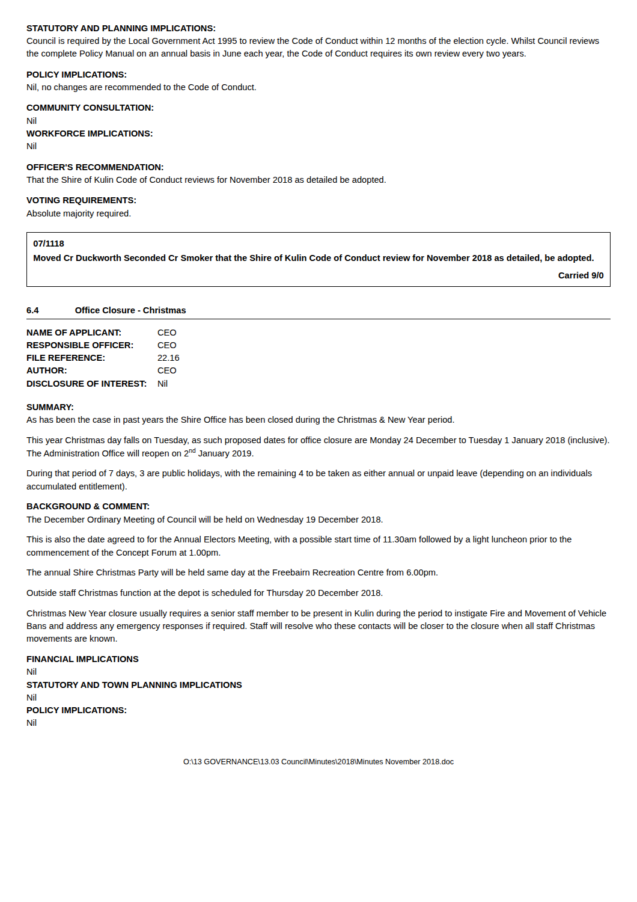STATUTORY AND PLANNING IMPLICATIONS:
Council is required by the Local Government Act 1995 to review the Code of Conduct within 12 months of the election cycle. Whilst Council reviews the complete Policy Manual on an annual basis in June each year, the Code of Conduct requires its own review every two years.
POLICY IMPLICATIONS:
Nil, no changes are recommended to the Code of Conduct.
COMMUNITY CONSULTATION:
Nil
WORKFORCE IMPLICATIONS:
Nil
OFFICER'S RECOMMENDATION:
That the Shire of Kulin Code of Conduct reviews for November 2018 as detailed be adopted.
VOTING REQUIREMENTS:
Absolute majority required.
07/1118
Moved Cr Duckworth Seconded Cr Smoker that the Shire of Kulin Code of Conduct review for November 2018 as detailed, be adopted.
Carried 9/0
6.4 Office Closure - Christmas
| NAME OF APPLICANT: | CEO |
| RESPONSIBLE OFFICER: | CEO |
| FILE REFERENCE: | 22.16 |
| AUTHOR: | CEO |
| DISCLOSURE OF INTEREST: | Nil |
SUMMARY:
As has been the case in past years the Shire Office has been closed during the Christmas & New Year period.
This year Christmas day falls on Tuesday, as such proposed dates for office closure are Monday 24 December to Tuesday 1 January 2018 (inclusive). The Administration Office will reopen on 2nd January 2019.
During that period of 7 days, 3 are public holidays, with the remaining 4 to be taken as either annual or unpaid leave (depending on an individuals accumulated entitlement).
BACKGROUND & COMMENT:
The December Ordinary Meeting of Council will be held on Wednesday 19 December 2018.
This is also the date agreed to for the Annual Electors Meeting, with a possible start time of 11.30am followed by a light luncheon prior to the commencement of the Concept Forum at 1.00pm.
The annual Shire Christmas Party will be held same day at the Freebairn Recreation Centre from 6.00pm.
Outside staff Christmas function at the depot is scheduled for Thursday 20 December 2018.
Christmas New Year closure usually requires a senior staff member to be present in Kulin during the period to instigate Fire and Movement of Vehicle Bans and address any emergency responses if required. Staff will resolve who these contacts will be closer to the closure when all staff Christmas movements are known.
FINANCIAL IMPLICATIONS
Nil
STATUTORY AND TOWN PLANNING IMPLICATIONS
Nil
POLICY IMPLICATIONS:
Nil
O:\13 GOVERNANCE\13.03 Council\Minutes\2018\Minutes November 2018.doc